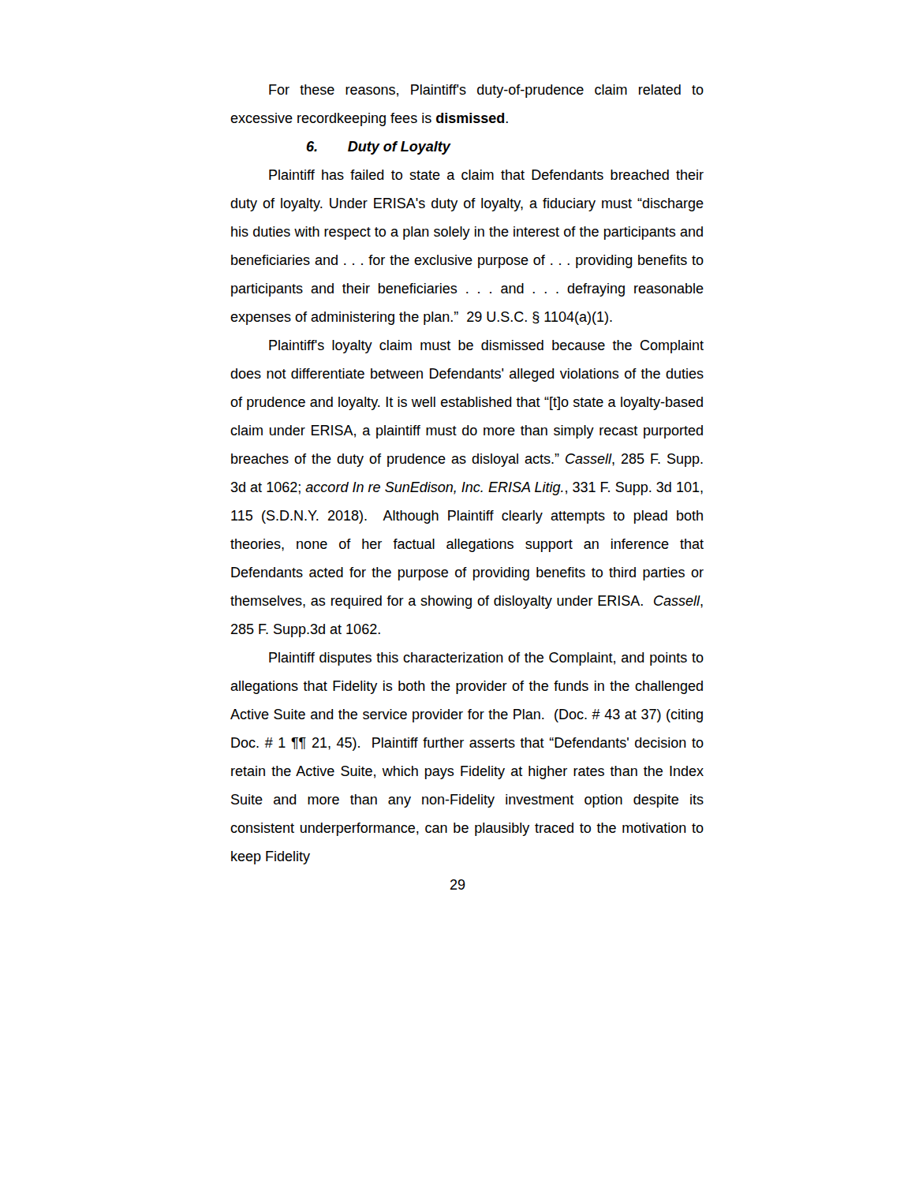For these reasons, Plaintiff's duty-of-prudence claim related to excessive recordkeeping fees is dismissed.
6. Duty of Loyalty
Plaintiff has failed to state a claim that Defendants breached their duty of loyalty. Under ERISA's duty of loyalty, a fiduciary must “discharge his duties with respect to a plan solely in the interest of the participants and beneficiaries and . . . for the exclusive purpose of . . . providing benefits to participants and their beneficiaries . . . and . . . defraying reasonable expenses of administering the plan.” 29 U.S.C. § 1104(a)(1).
Plaintiff's loyalty claim must be dismissed because the Complaint does not differentiate between Defendants' alleged violations of the duties of prudence and loyalty. It is well established that “[t]o state a loyalty-based claim under ERISA, a plaintiff must do more than simply recast purported breaches of the duty of prudence as disloyal acts.” Cassell, 285 F. Supp. 3d at 1062; accord In re SunEdison, Inc. ERISA Litig., 331 F. Supp. 3d 101, 115 (S.D.N.Y. 2018). Although Plaintiff clearly attempts to plead both theories, none of her factual allegations support an inference that Defendants acted for the purpose of providing benefits to third parties or themselves, as required for a showing of disloyalty under ERISA. Cassell, 285 F. Supp.3d at 1062.
Plaintiff disputes this characterization of the Complaint, and points to allegations that Fidelity is both the provider of the funds in the challenged Active Suite and the service provider for the Plan. (Doc. # 43 at 37) (citing Doc. # 1 ¶¶ 21, 45). Plaintiff further asserts that “Defendants' decision to retain the Active Suite, which pays Fidelity at higher rates than the Index Suite and more than any non-Fidelity investment option despite its consistent underperformance, can be plausibly traced to the motivation to keep Fidelity
29